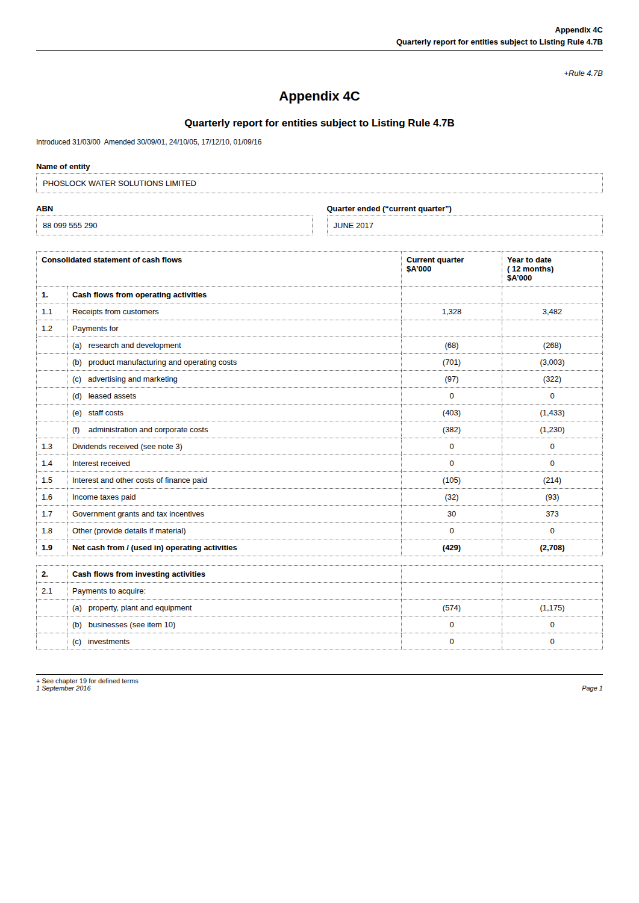Appendix 4C
Quarterly report for entities subject to Listing Rule 4.7B
+Rule 4.7B
Appendix 4C
Quarterly report for entities subject to Listing Rule 4.7B
Introduced 31/03/00 Amended 30/09/01, 24/10/05, 17/12/10, 01/09/16
Name of entity
PHOSLOCK WATER SOLUTIONS LIMITED
ABN
88 099 555 290
Quarter ended (“current quarter”)
JUNE 2017
| Consolidated statement of cash flows | Current quarter $A’000 | Year to date ( 12 months) $A’000 |
| --- | --- | --- |
| 1. | Cash flows from operating activities | | |
| 1.1 | Receipts from customers | 1,328 | 3,482 |
| 1.2 | Payments for | | |
| | (a) research and development | (68) | (268) |
| | (b) product manufacturing and operating costs | (701) | (3,003) |
| | (c) advertising and marketing | (97) | (322) |
| | (d) leased assets | 0 | 0 |
| | (e) staff costs | (403) | (1,433) |
| | (f) administration and corporate costs | (382) | (1,230) |
| 1.3 | Dividends received (see note 3) | 0 | 0 |
| 1.4 | Interest received | 0 | 0 |
| 1.5 | Interest and other costs of finance paid | (105) | (214) |
| 1.6 | Income taxes paid | (32) | (93) |
| 1.7 | Government grants and tax incentives | 30 | 373 |
| 1.8 | Other (provide details if material) | 0 | 0 |
| 1.9 | Net cash from / (used in) operating activities | (429) | (2,708) |
| 2. | Cash flows from investing activities | | |
| 2.1 | Payments to acquire: | | |
| | (a) property, plant and equipment | (574) | (1,175) |
| | (b) businesses (see item 10) | 0 | 0 |
| | (c) investments | 0 | 0 |
+ See chapter 19 for defined terms
1 September 2016 Page 1